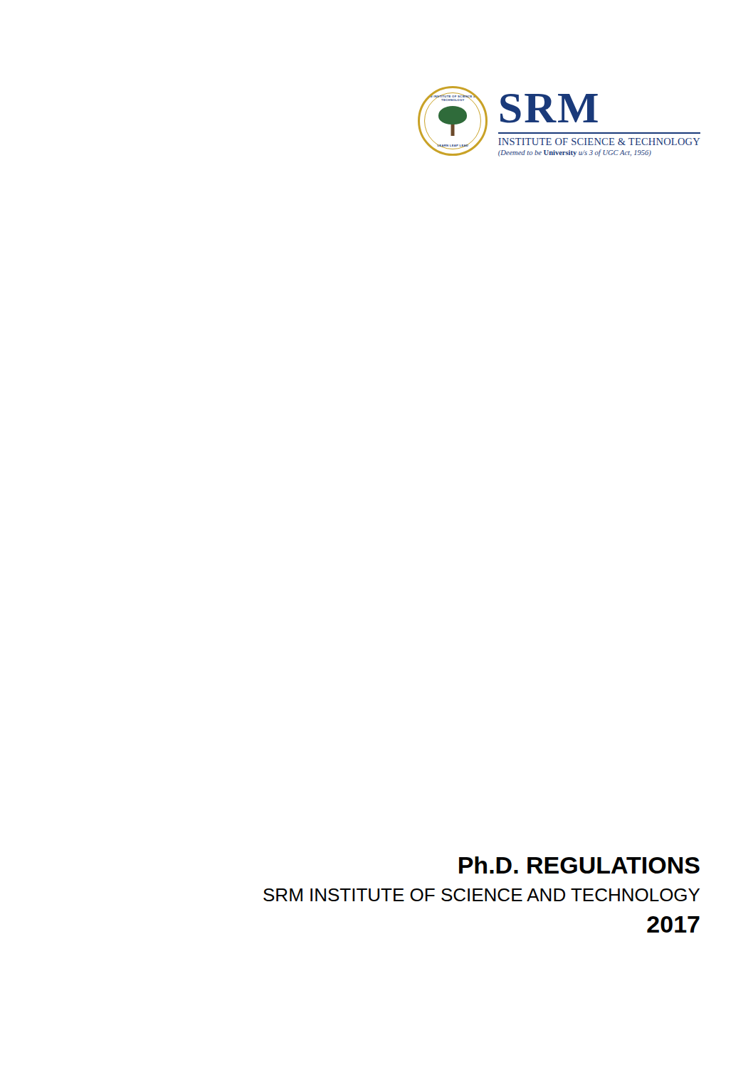SRM Institute of Science and Technology
Learn Leap Lead
SRM INSTITUTE OF SCIENCE & TECHNOLOGY (Deemed to be University u/s 3 of UGC Act, 1956)
Ph.D. REGULATIONS
SRM INSTITUTE OF SCIENCE AND TECHNOLOGY
2017